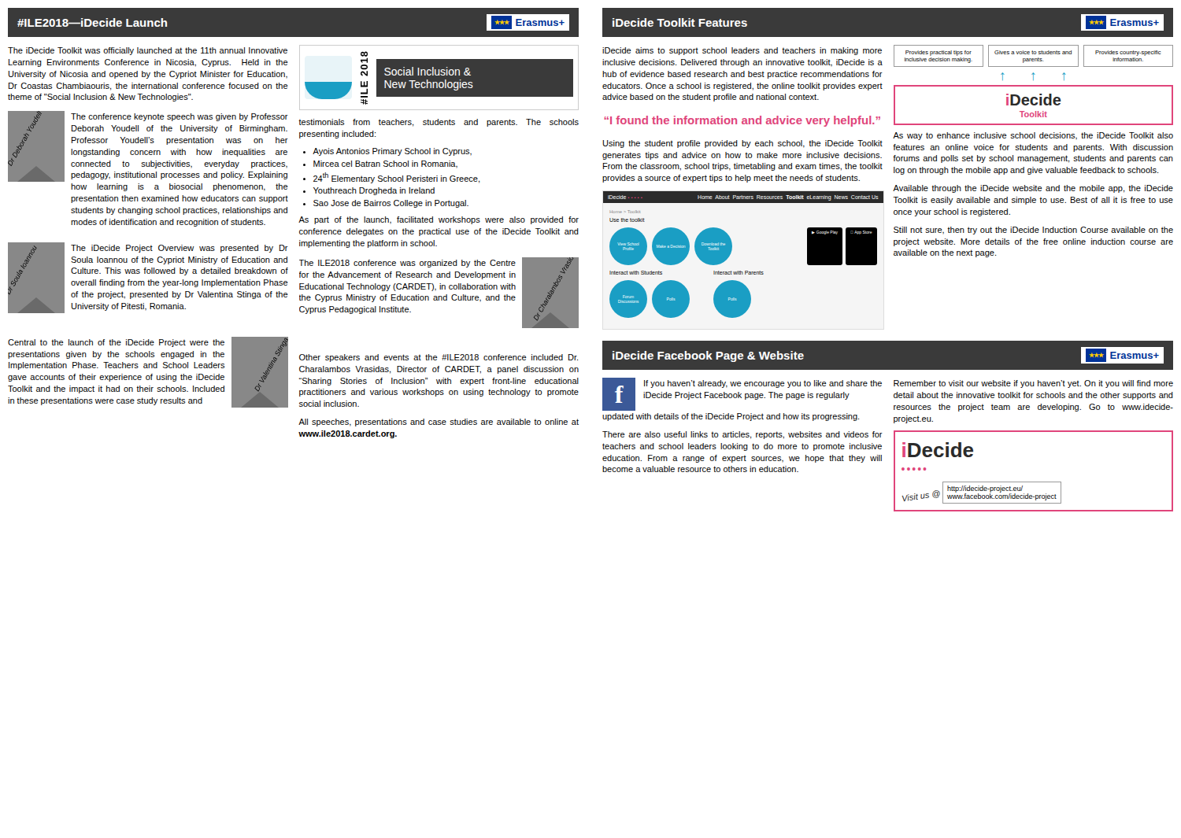#ILE2018—iDecide Launch
★★★Erasmus+
The iDecide Toolkit was officially launched at the 11th annual Innovative Learning Environments Conference in Nicosia, Cyprus. Held in the University of Nicosia and opened by the Cypriot Minister for Education, Dr Coastas Chambiaouris, the international conference focused on the theme of "Social Inclusion & New Technologies".
Dr Deborah Youdell
The conference keynote speech was given by Professor Deborah Youdell of the University of Birmingham. Professor Youdell’s presentation was on her longstanding concern with how inequalities are connected to subjectivities, everyday practices, pedagogy, institutional processes and policy. Explaining how learning is a biosocial phenomenon, the presentation then examined how educators can support students by changing school practices, relationships and modes of identification and recognition of students.
Dr Soula Ioannou
The iDecide Project Overview was presented by Dr Soula Ioannou of the Cypriot Ministry of Education and Culture. This was followed by a detailed breakdown of overall finding from the year-long Implementation Phase of the project, presented by Dr Valentina Stinga of the University of Pitesti, Romania.
Dr Valentina Stinga
Central to the launch of the iDecide Project were the presentations given by the schools engaged in the Implementation Phase. Teachers and School Leaders gave accounts of their experience of using the iDecide Toolkit and the impact it had on their schools. Included in these presentations were case study results and
#ILE 2018
Social Inclusion &
New Technologies
testimonials from teachers, students and parents. The schools presenting included:
Ayois Antonios Primary School in Cyprus,
Mircea cel Batran School in Romania,
24th Elementary School Peristeri in Greece,
Youthreach Drogheda in Ireland
Sao Jose de Bairros College in Portugal.
As part of the launch, facilitated workshops were also provided for conference delegates on the practical use of the iDecide Toolkit and implementing the platform in school.
Dr Charalambos Vrasidas
The ILE2018 conference was organized by the Centre for the Advancement of Research and Development in Educational Technology (CARDET), in collaboration with the Cyprus Ministry of Education and Culture, and the Cyprus Pedagogical Institute.
Other speakers and events at the #ILE2018 conference included Dr. Charalambos Vrasidas, Director of CARDET, a panel discussion on “Sharing Stories of Inclusion” with expert front-line educational practitioners and various workshops on using technology to promote social inclusion.
All speeches, presentations and case studies are available to online at www.ile2018.cardet.org.
iDecide Toolkit Features
★★★Erasmus+
iDecide aims to support school leaders and teachers in making more inclusive decisions. Delivered through an innovative toolkit, iDecide is a hub of evidence based research and best practice recommendations for educators. Once a school is registered, the online toolkit provides expert advice based on the student profile and national context.
“I found the information and advice very helpful.”
Using the student profile provided by each school, the iDecide Toolkit generates tips and advice on how to make more inclusive decisions. From the classroom, school trips, timetabling and exam times, the toolkit provides a source of expert tips to help meet the needs of students.
iDecide ••••• Home About Partners Resources Toolkit eLearning News Contact Us
Home > Toolkit
Use the toolkit
View School Profile
Make a Decision
Download the Toolkit
▶ Google Play
 App Store
Interact with Students
Forum Discussions
Polls
Interact with Parents
Polls
Provides practical tips for inclusive decision making.
Gives a voice to students and parents.
Provides country-specific information.
↑ ↑ ↑
iDecide
Toolkit
As way to enhance inclusive school decisions, the iDecide Toolkit also features an online voice for students and parents. With discussion forums and polls set by school management, students and parents can log on through the mobile app and give valuable feedback to schools.
Available through the iDecide website and the mobile app, the iDecide Toolkit is easily available and simple to use. Best of all it is free to use once your school is registered.
Still not sure, then try out the iDecide Induction Course available on the project website. More details of the free online induction course are available on the next page.
iDecide Facebook Page & Website
★★★Erasmus+
f
If you haven’t already, we encourage you to like and share the iDecide Project Facebook page. The page is regularly
updated with details of the iDecide Project and how its progressing.
There are also useful links to articles, reports, websites and videos for teachers and school leaders looking to do more to promote inclusive education. From a range of expert sources, we hope that they will become a valuable resource to others in education.
Remember to visit our website if you haven’t yet. On it you will find more detail about the innovative toolkit for schools and the other supports and resources the project team are developing. Go to www.idecide-project.eu.
iDecide
•••••
Visit us @ http://idecide-project.eu/
www.facebook.com/idecide-project